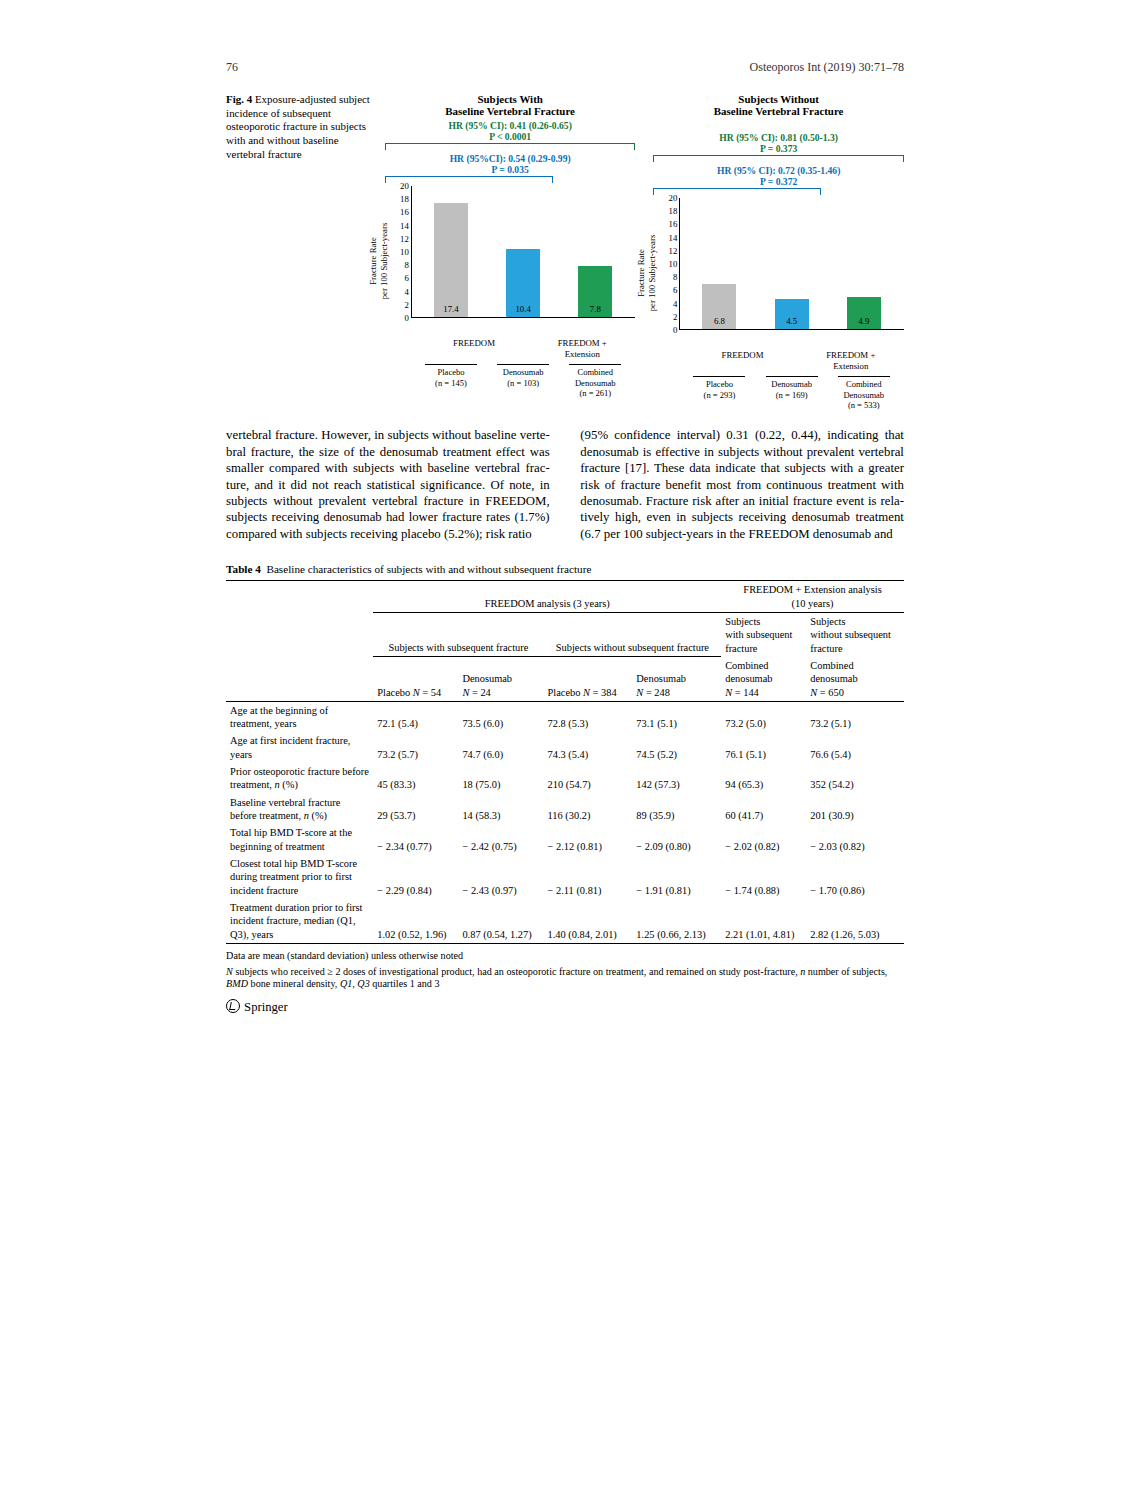76
Osteoporos Int (2019) 30:71–78
Fig. 4 Exposure-adjusted subject incidence of subsequent osteoporotic fracture in subjects with and without baseline vertebral fracture
Subjects With
Baseline Vertebral Fracture
HR (95% CI): 0.41 (0.26-0.65)
P < 0.0001
HR (95%CI): 0.54 (0.29-0.99)
P = 0.035
Fracture Rate
per 100 Subject-years
20 18 16 14 12 10 8 6 4 2 0
17.4
10.4
7.8
FREEDOM
FREEDOM +
Extension
Placebo
(n = 145)
Denosumab
(n = 103)
Combined
Denosumab
(n = 261)
Subjects Without
Baseline Vertebral Fracture
HR (95% CI): 0.81 (0.50-1.3)
P = 0.373
HR (95% CI): 0.72 (0.35-1.46)
P = 0.372
Fracture Rate
per 100 Subject-years
20 18 16 14 12 10 8 6 4 2 0
6.8
4.5
4.9
FREEDOM
FREEDOM +
Extension
Placebo
(n = 293)
Denosumab
(n = 169)
Combined
Denosumab
(n = 533)
vertebral fracture. However, in subjects without baseline vertebral fracture, the size of the denosumab treatment effect was smaller compared with subjects with baseline vertebral fracture, and it did not reach statistical significance. Of note, in subjects without prevalent vertebral fracture in FREEDOM, subjects receiving denosumab had lower fracture rates (1.7%) compared with subjects receiving placebo (5.2%); risk ratio
(95% confidence interval) 0.31 (0.22, 0.44), indicating that denosumab is effective in subjects without prevalent vertebral fracture [17]. These data indicate that subjects with a greater risk of fracture benefit most from continuous treatment with denosumab. Fracture risk after an initial fracture event is relatively high, even in subjects receiving denosumab treatment (6.7 per 100 subject-years in the FREEDOM denosumab and
Table 4 Baseline characteristics of subjects with and without subsequent fracture
| | FREEDOM analysis (3 years) | FREEDOM + Extension analysis (10 years) |
| --- | --- | --- |
| | Subjects with subsequent fracture | Subjects without subsequent fracture | Subjects with subsequent fracture | Subjects without subsequent fracture |
| | Placebo N = 54 | Denosumab N = 24 | Placebo N = 384 | Denosumab N = 248 | Combined denosumab N = 144 | Combined denosumab N = 650 |
| Age at the beginning of treatment, years | 72.1 (5.4) | 73.5 (6.0) | 72.8 (5.3) | 73.1 (5.1) | 73.2 (5.0) | 73.2 (5.1) |
| Age at first incident fracture, years | 73.2 (5.7) | 74.7 (6.0) | 74.3 (5.4) | 74.5 (5.2) | 76.1 (5.1) | 76.6 (5.4) |
| Prior osteoporotic fracture before treatment, n (%) | 45 (83.3) | 18 (75.0) | 210 (54.7) | 142 (57.3) | 94 (65.3) | 352 (54.2) |
| Baseline vertebral fracture before treatment, n (%) | 29 (53.7) | 14 (58.3) | 116 (30.2) | 89 (35.9) | 60 (41.7) | 201 (30.9) |
| Total hip BMD T-score at the beginning of treatment | − 2.34 (0.77) | − 2.42 (0.75) | − 2.12 (0.81) | − 2.09 (0.80) | − 2.02 (0.82) | − 2.03 (0.82) |
| Closest total hip BMD T-score during treatment prior to first incident fracture | − 2.29 (0.84) | − 2.43 (0.97) | − 2.11 (0.81) | − 1.91 (0.81) | − 1.74 (0.88) | − 1.70 (0.86) |
| Treatment duration prior to first incident fracture, median (Q1, Q3), years | 1.02 (0.52, 1.96) | 0.87 (0.54, 1.27) | 1.40 (0.84, 2.01) | 1.25 (0.66, 2.13) | 2.21 (1.01, 4.81) | 2.82 (1.26, 5.03) |
Data are mean (standard deviation) unless otherwise noted
N subjects who received ≥ 2 doses of investigational product, had an osteoporotic fracture on treatment, and remained on study post-fracture, n number of subjects, BMD bone mineral density, Q1, Q3 quartiles 1 and 3
Springer